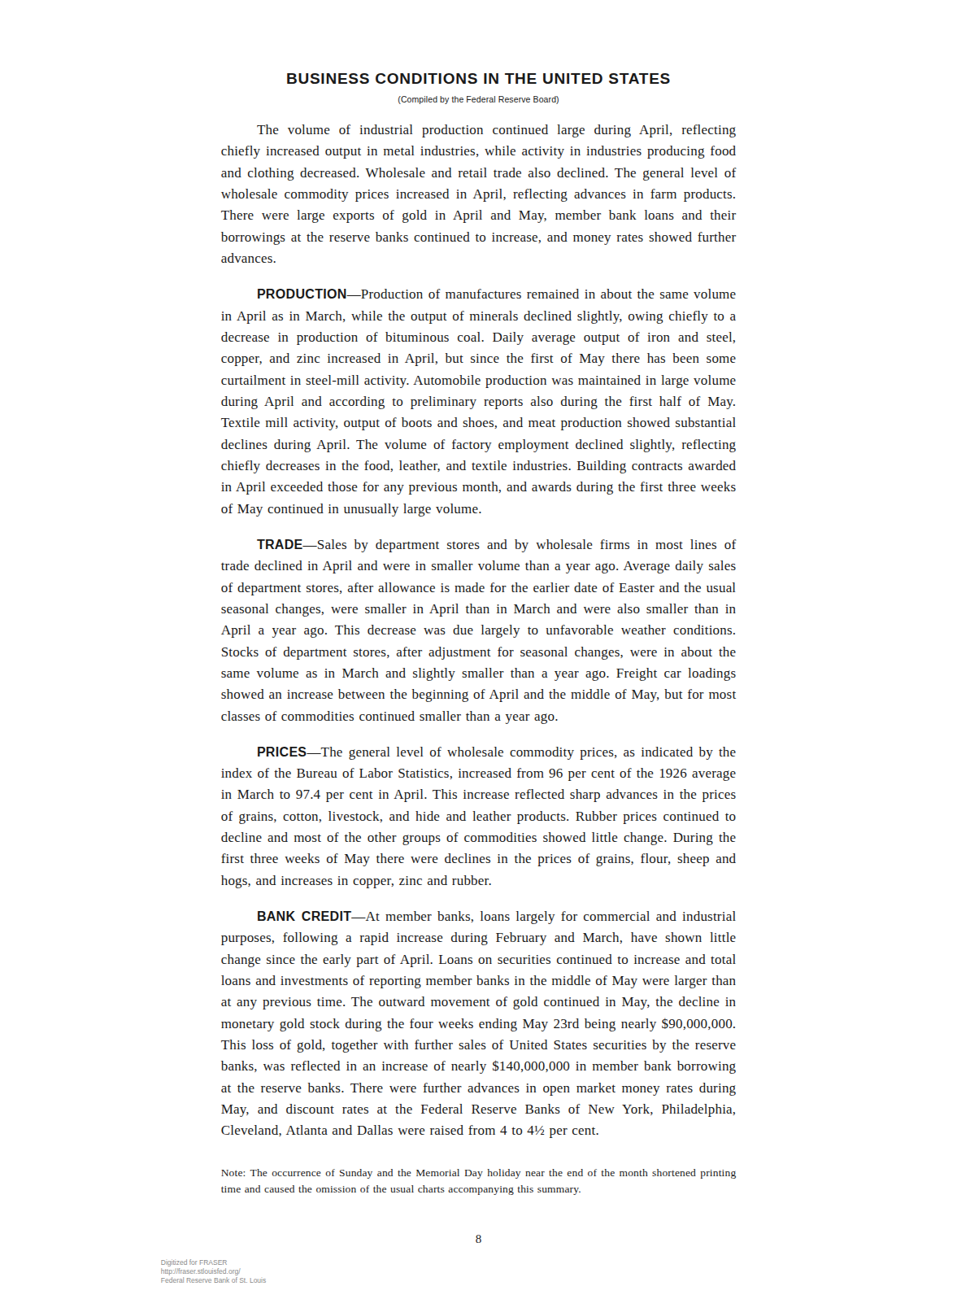Business Conditions in the United States
(Compiled by the Federal Reserve Board)
The volume of industrial production continued large during April, reflecting chiefly increased output in metal industries, while activity in industries producing food and clothing decreased. Wholesale and retail trade also declined. The general level of wholesale commodity prices increased in April, reflecting advances in farm products. There were large exports of gold in April and May, member bank loans and their borrowings at the reserve banks continued to increase, and money rates showed further advances.
PRODUCTION—Production of manufactures remained in about the same volume in April as in March, while the output of minerals declined slightly, owing chiefly to a decrease in production of bituminous coal. Daily average output of iron and steel, copper, and zinc increased in April, but since the first of May there has been some curtailment in steel-mill activity. Automobile production was maintained in large volume during April and according to preliminary reports also during the first half of May. Textile mill activity, output of boots and shoes, and meat production showed substantial declines during April. The volume of factory employment declined slightly, reflecting chiefly decreases in the food, leather, and textile industries. Building contracts awarded in April exceeded those for any previous month, and awards during the first three weeks of May continued in unusually large volume.
TRADE—Sales by department stores and by wholesale firms in most lines of trade declined in April and were in smaller volume than a year ago. Average daily sales of department stores, after allowance is made for the earlier date of Easter and the usual seasonal changes, were smaller in April than in March and were also smaller than in April a year ago. This decrease was due largely to unfavorable weather conditions. Stocks of department stores, after adjustment for seasonal changes, were in about the same volume as in March and slightly smaller than a year ago. Freight car loadings showed an increase between the beginning of April and the middle of May, but for most classes of commodities continued smaller than a year ago.
PRICES—The general level of wholesale commodity prices, as indicated by the index of the Bureau of Labor Statistics, increased from 96 per cent of the 1926 average in March to 97.4 per cent in April. This increase reflected sharp advances in the prices of grains, cotton, livestock, and hide and leather products. Rubber prices continued to decline and most of the other groups of commodities showed little change. During the first three weeks of May there were declines in the prices of grains, flour, sheep and hogs, and increases in copper, zinc and rubber.
BANK CREDIT—At member banks, loans largely for commercial and industrial purposes, following a rapid increase during February and March, have shown little change since the early part of April. Loans on securities continued to increase and total loans and investments of reporting member banks in the middle of May were larger than at any previous time. The outward movement of gold continued in May, the decline in monetary gold stock during the four weeks ending May 23rd being nearly $90,000,000. This loss of gold, together with further sales of United States securities by the reserve banks, was reflected in an increase of nearly $140,000,000 in member bank borrowing at the reserve banks. There were further advances in open market money rates during May, and discount rates at the Federal Reserve Banks of New York, Philadelphia, Cleveland, Atlanta and Dallas were raised from 4 to 4½ per cent.
Note: The occurrence of Sunday and the Memorial Day holiday near the end of the month shortened printing time and caused the omission of the usual charts accompanying this summary.
8
Digitized for FRASER
http://fraser.stlouisfed.org/
Federal Reserve Bank of St. Louis